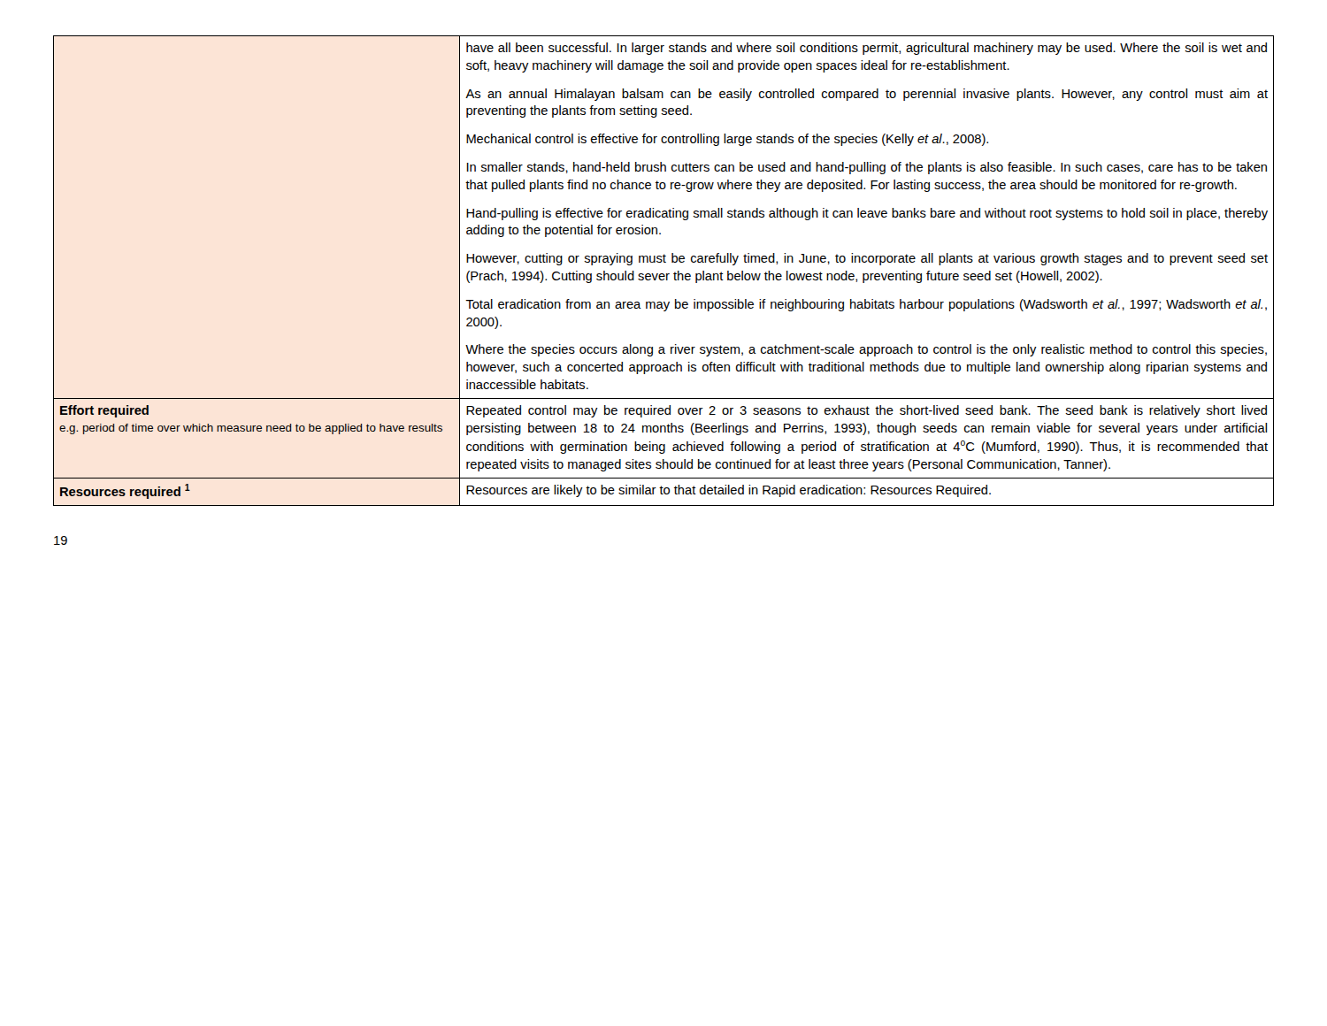| | have all been successful. In larger stands and where soil conditions permit, agricultural machinery may be used. Where the soil is wet and soft, heavy machinery will damage the soil and provide open spaces ideal for re-establishment. As an annual Himalayan balsam can be easily controlled compared to perennial invasive plants. However, any control must aim at preventing the plants from setting seed. Mechanical control is effective for controlling large stands of the species (Kelly et al ., 2008). In smaller stands, hand-held brush cutters can be used and hand-pulling of the plants is also feasible. In such cases, care has to be taken that pulled plants find no chance to re-grow where they are deposited. For lasting success, the area should be monitored for re-growth. Hand-pulling is effective for eradicating small stands although it can leave banks bare and without root systems to hold soil in place, thereby adding to the potential for erosion. However, cutting or spraying must be carefully timed, in June, to incorporate all plants at various growth stages and to prevent seed set (Prach, 1994). Cutting should sever the plant below the lowest node, preventing future seed set (Howell, 2002). Total eradication from an area may be impossible if neighbouring habitats harbour populations (Wadsworth et al. , 1997; Wadsworth et al. , 2000). Where the species occurs along a river system, a catchment-scale approach to control is the only realistic method to control this species, however, such a concerted approach is often difficult with traditional methods due to multiple land ownership along riparian systems and inaccessible habitats. |
| Effort required e.g. period of time over which measure need to be applied to have results | Repeated control may be required over 2 or 3 seasons to exhaust the short-lived seed bank. The seed bank is relatively short lived persisting between 18 to 24 months (Beerlings and Perrins, 1993), though seeds can remain viable for several years under artificial conditions with germination being achieved following a period of stratification at 4 o C (Mumford, 1990). Thus, it is recommended that repeated visits to managed sites should be continued for at least three years (Personal Communication, Tanner). |
| Resources required 1 | Resources are likely to be similar to that detailed in Rapid eradication: Resources Required. |
19